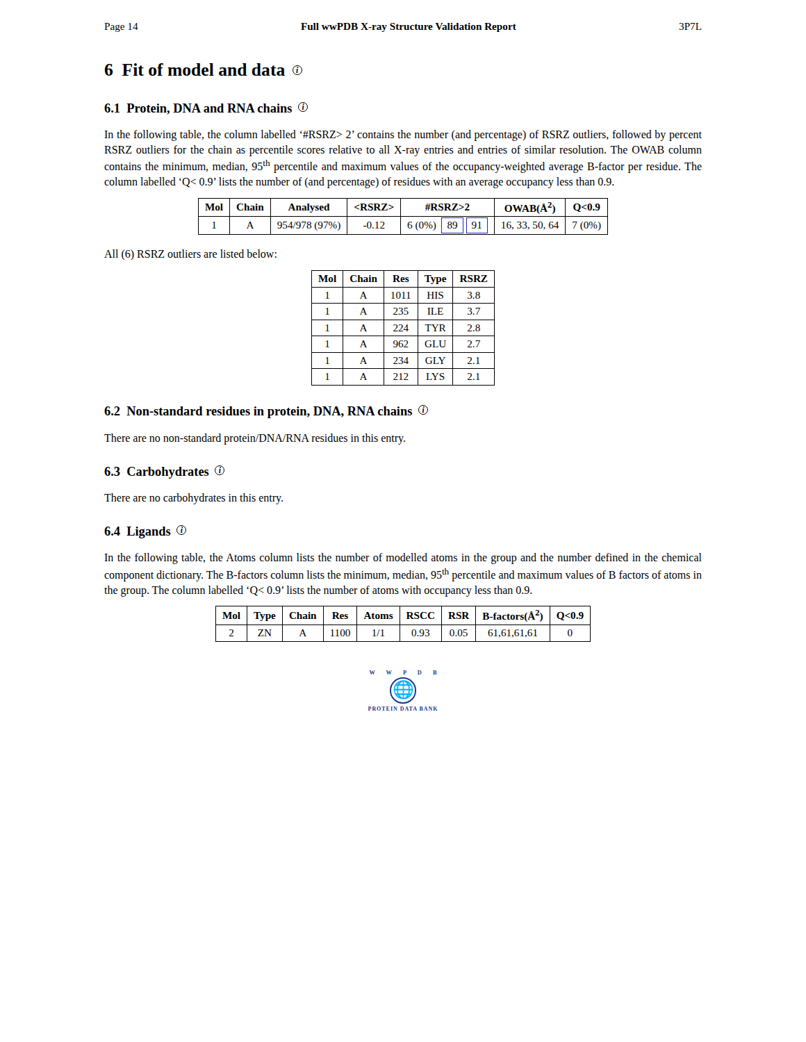Page 14
Full wwPDB X-ray Structure Validation Report
3P7L
6 Fit of model and data i
6.1 Protein, DNA and RNA chains i
In the following table, the column labelled ‘#RSRZ> 2’ contains the number (and percentage) of RSRZ outliers, followed by percent RSRZ outliers for the chain as percentile scores relative to all X-ray entries and entries of similar resolution. The OWAB column contains the minimum, median, 95th percentile and maximum values of the occupancy-weighted average B-factor per residue. The column labelled ‘Q< 0.9’ lists the number of (and percentage) of residues with an average occupancy less than 0.9.
| Mol | Chain | Analysed | <RSRZ> | #RSRZ>2 | OWAB(Å 2 ) | Q<0.9 |
| --- | --- | --- | --- | --- | --- | --- |
| 1 | A | 954/978 (97%) | -0.12 | 6 (0%) 89 91 | 16, 33, 50, 64 | 7 (0%) |
All (6) RSRZ outliers are listed below:
| Mol | Chain | Res | Type | RSRZ |
| --- | --- | --- | --- | --- |
| 1 | A | 1011 | HIS | 3.8 |
| 1 | A | 235 | ILE | 3.7 |
| 1 | A | 224 | TYR | 2.8 |
| 1 | A | 962 | GLU | 2.7 |
| 1 | A | 234 | GLY | 2.1 |
| 1 | A | 212 | LYS | 2.1 |
6.2 Non-standard residues in protein, DNA, RNA chains i
There are no non-standard protein/DNA/RNA residues in this entry.
6.3 Carbohydrates i
There are no carbohydrates in this entry.
6.4 Ligands i
In the following table, the Atoms column lists the number of modelled atoms in the group and the number defined in the chemical component dictionary. The B-factors column lists the minimum, median, 95th percentile and maximum values of B factors of atoms in the group. The column labelled ‘Q< 0.9’ lists the number of atoms with occupancy less than 0.9.
| Mol | Type | Chain | Res | Atoms | RSCC | RSR | B-factors(Å 2 ) | Q<0.9 |
| --- | --- | --- | --- | --- | --- | --- | --- | --- |
| 2 | ZN | A | 1100 | 1/1 | 0.93 | 0.05 | 61,61,61,61 | 0 |
W W P D B
🌐
PROTEIN DATA BANK